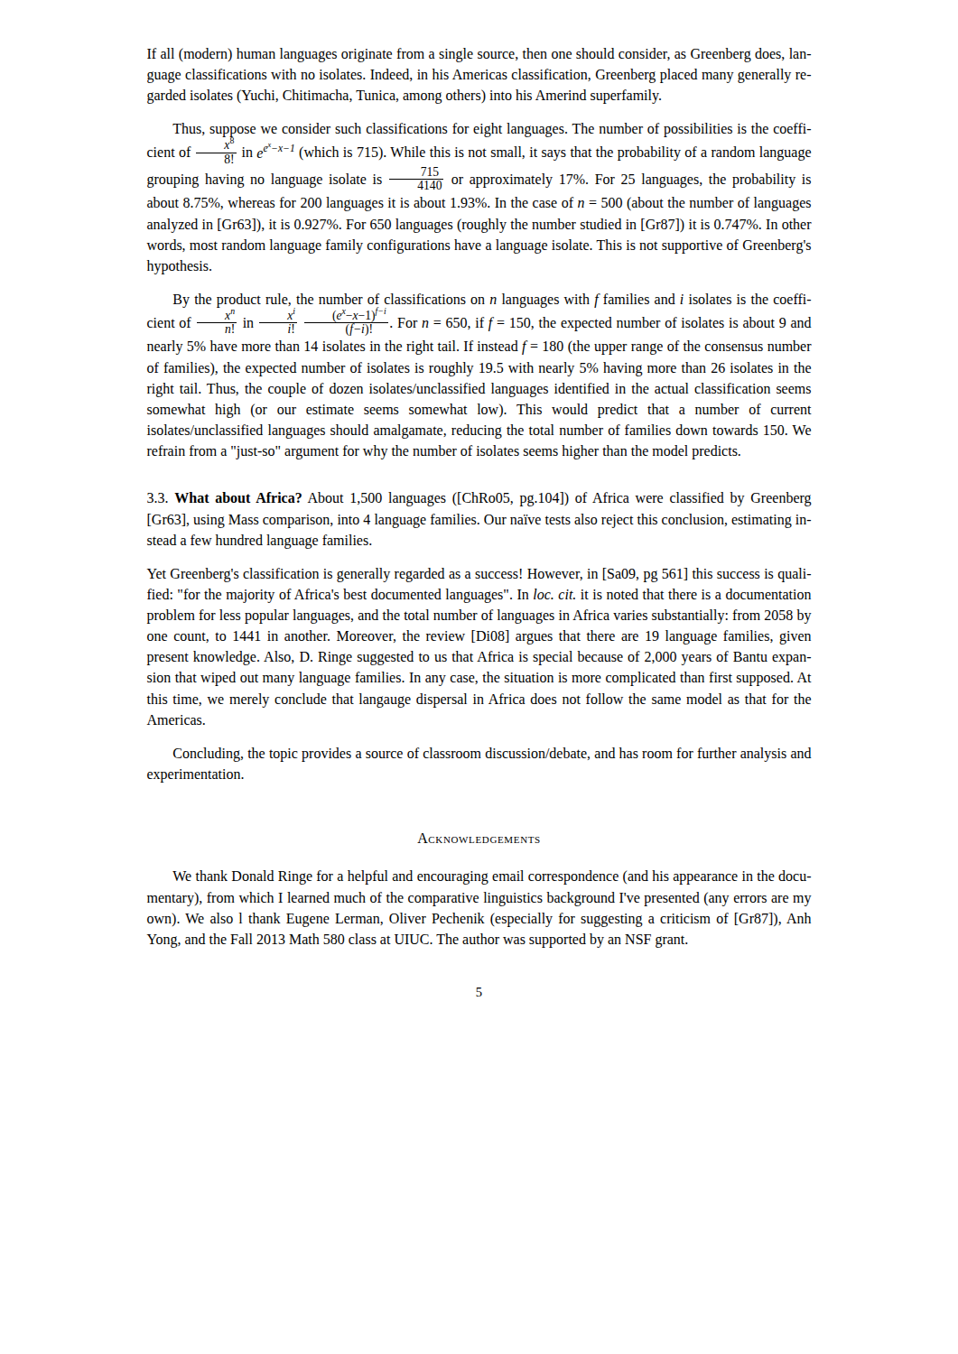If all (modern) human languages originate from a single source, then one should consider, as Greenberg does, language classifications with no isolates. Indeed, in his Americas classification, Greenberg placed many generally regarded isolates (Yuchi, Chitimacha, Tunica, among others) into his Amerind superfamily.
Thus, suppose we consider such classifications for eight languages. The number of possibilities is the coefficient of x88! in eex−x−1 (which is 715). While this is not small, it says that the probability of a random language grouping having no language isolate is 7154140 or approximately 17%. For 25 languages, the probability is about 8.75%, whereas for 200 languages it is about 1.93%. In the case of n = 500 (about the number of languages analyzed in [Gr63]), it is 0.927%. For 650 languages (roughly the number studied in [Gr87]) it is 0.747%. In other words, most random language family configurations have a language isolate. This is not supportive of Greenberg's hypothesis.
By the product rule, the number of classifications on n languages with f families and i isolates is the coefficient of xn n! in xi i! (ex−x−1)f−i(f−i)!. For n = 650, if f = 150, the expected number of isolates is about 9 and nearly 5% have more than 14 isolates in the right tail. If instead f = 180 (the upper range of the consensus number of families), the expected number of isolates is roughly 19.5 with nearly 5% having more than 26 isolates in the right tail. Thus, the couple of dozen isolates/unclassified languages identified in the actual classification seems somewhat high (or our estimate seems somewhat low). This would predict that a number of current isolates/unclassified languages should amalgamate, reducing the total number of families down towards 150. We refrain from a "just-so" argument for why the number of isolates seems higher than the model predicts.
3.3. What about Africa? About 1,500 languages ([ChRo05, pg.104]) of Africa were classified by Greenberg [Gr63], using Mass comparison, into 4 language families. Our naïve tests also reject this conclusion, estimating instead a few hundred language families.
Yet Greenberg's classification is generally regarded as a success! However, in [Sa09, pg 561] this success is qualified: "for the majority of Africa's best documented languages". In loc. cit. it is noted that there is a documentation problem for less popular languages, and the total number of languages in Africa varies substantially: from 2058 by one count, to 1441 in another. Moreover, the review [Di08] argues that there are 19 language families, given present knowledge. Also, D. Ringe suggested to us that Africa is special because of 2,000 years of Bantu expansion that wiped out many language families. In any case, the situation is more complicated than first supposed. At this time, we merely conclude that langauge dispersal in Africa does not follow the same model as that for the Americas.
Concluding, the topic provides a source of classroom discussion/debate, and has room for further analysis and experimentation.
Acknowledgements
We thank Donald Ringe for a helpful and encouraging email correspondence (and his appearance in the documentary), from which I learned much of the comparative linguistics background I've presented (any errors are my own). We also l thank Eugene Lerman, Oliver Pechenik (especially for suggesting a criticism of [Gr87]), Anh Yong, and the Fall 2013 Math 580 class at UIUC. The author was supported by an NSF grant.
5